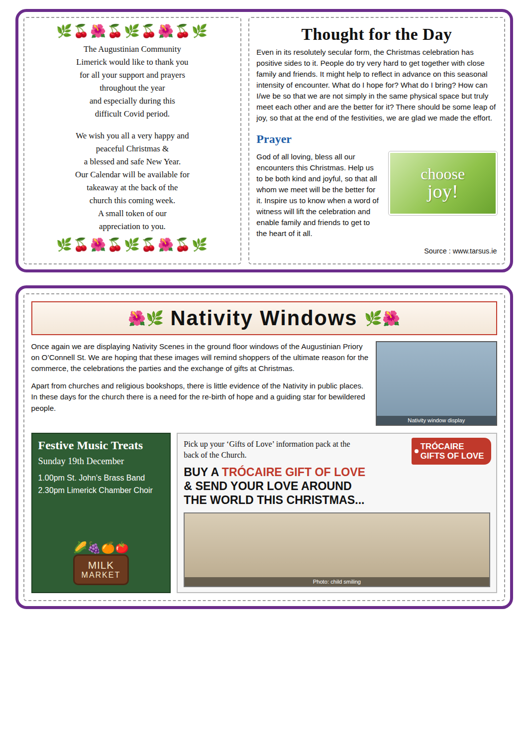The Augustinian Community
Limerick would like to thank you
for all your support and prayers
throughout the year
and especially during this
difficult Covid period.
We wish you all a very happy and
peaceful Christmas &
a blessed and safe New Year.
Our Calendar will be available for
takeaway at the back of the
church this coming week.
A small token of our
appreciation to you.
Thought for the Day
Even in its resolutely secular form, the Christmas celebration has positive sides to it. People do try very hard to get together with close family and friends. It might help to reflect in advance on this seasonal intensity of encounter. What do I hope for? What do I bring? How can I/we be so that we are not simply in the same physical space but truly meet each other and are the better for it? There should be some leap of joy, so that at the end of the festivities, we are glad we made the effort.
Prayer
choose joy!
God of all loving, bless all our encounters this Christmas. Help us to be both kind and joyful, so that all whom we meet will be the better for it. Inspire us to know when a word of witness will lift the celebration and enable family and friends to get to the heart of it all.
Source : www.tarsus.ie
🌺🌿
Nativity Windows
🌿🌺
Once again we are displaying Nativity Scenes in the ground floor windows of the Augustinian Priory on O’Connell St. We are hoping that these images will remind shoppers of the ultimate reason for the commerce, the celebrations the parties and the exchange of gifts at Christmas.
Apart from churches and religious bookshops, there is little evidence of the Nativity in public places. In these days for the church there is a need for the re-birth of hope and a guiding star for bewildered people.
Festive Music Treats
Sunday 19th December
1.00pm St. John's Brass Band
2.30pm Limerick Chamber Choir
🌽🍇🍊🍅
MILKMARKET
TRÓCAIRE GIFTS OF LOVE
Pick up your ‘Gifts of Love’ information pack at the back of the Church.
BUY A TRÓCAIRE GIFT OF LOVE
& SEND YOUR LOVE AROUND
THE WORLD THIS CHRISTMAS...